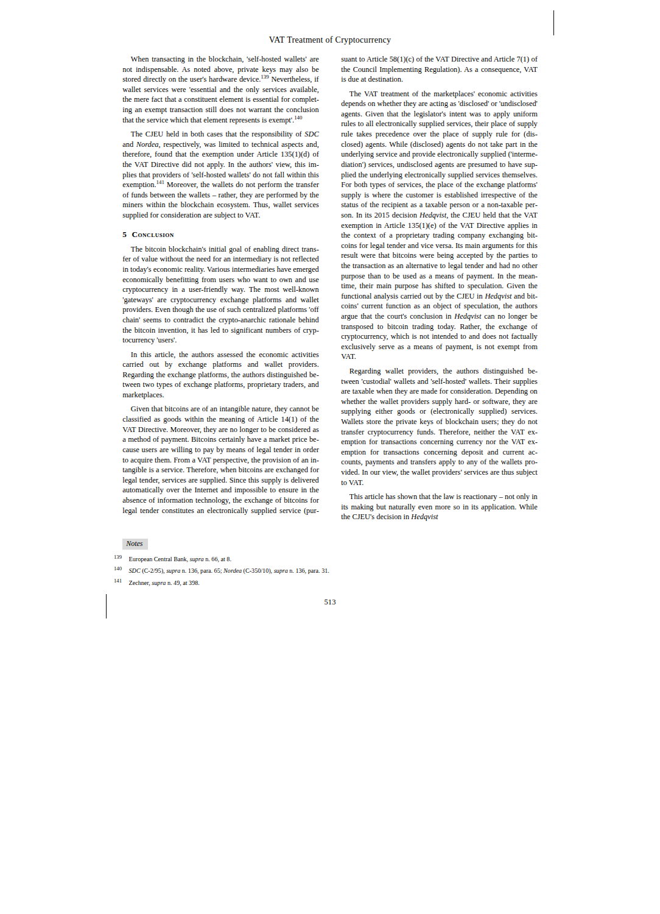VAT Treatment of Cryptocurrency
When transacting in the blockchain, 'self-hosted wallets' are not indispensable. As noted above, private keys may also be stored directly on the user's hardware device.139 Nevertheless, if wallet services were 'essential and the only services available, the mere fact that a constituent element is essential for completing an exempt transaction still does not warrant the conclusion that the service which that element represents is exempt'.140
The CJEU held in both cases that the responsibility of SDC and Nordea, respectively, was limited to technical aspects and, therefore, found that the exemption under Article 135(1)(d) of the VAT Directive did not apply. In the authors' view, this implies that providers of 'self-hosted wallets' do not fall within this exemption.141 Moreover, the wallets do not perform the transfer of funds between the wallets – rather, they are performed by the miners within the blockchain ecosystem. Thus, wallet services supplied for consideration are subject to VAT.
5 Conclusion
The bitcoin blockchain's initial goal of enabling direct transfer of value without the need for an intermediary is not reflected in today's economic reality. Various intermediaries have emerged economically benefitting from users who want to own and use cryptocurrency in a user-friendly way. The most well-known 'gateways' are cryptocurrency exchange platforms and wallet providers. Even though the use of such centralized platforms 'off chain' seems to contradict the crypto-anarchic rationale behind the bitcoin invention, it has led to significant numbers of cryptocurrency 'users'.
In this article, the authors assessed the economic activities carried out by exchange platforms and wallet providers. Regarding the exchange platforms, the authors distinguished between two types of exchange platforms, proprietary traders, and marketplaces.
Given that bitcoins are of an intangible nature, they cannot be classified as goods within the meaning of Article 14(1) of the VAT Directive. Moreover, they are no longer to be considered as a method of payment. Bitcoins certainly have a market price because users are willing to pay by means of legal tender in order to acquire them. From a VAT perspective, the provision of an intangible is a service. Therefore, when bitcoins are exchanged for legal tender, services are supplied. Since this supply is delivered automatically over the Internet and impossible to ensure in the absence of information technology, the exchange of bitcoins for legal tender constitutes an electronically supplied service (pursuant to Article 58(1)(c) of the VAT Directive and Article 7(1) of the Council Implementing Regulation). As a consequence, VAT is due at destination.
The VAT treatment of the marketplaces' economic activities depends on whether they are acting as 'disclosed' or 'undisclosed' agents. Given that the legislator's intent was to apply uniform rules to all electronically supplied services, their place of supply rule takes precedence over the place of supply rule for (disclosed) agents. While (disclosed) agents do not take part in the underlying service and provide electronically supplied ('intermediation') services, undisclosed agents are presumed to have supplied the underlying electronically supplied services themselves. For both types of services, the place of the exchange platforms' supply is where the customer is established irrespective of the status of the recipient as a taxable person or a non-taxable person. In its 2015 decision Hedqvist, the CJEU held that the VAT exemption in Article 135(1)(e) of the VAT Directive applies in the context of a proprietary trading company exchanging bitcoins for legal tender and vice versa. Its main arguments for this result were that bitcoins were being accepted by the parties to the transaction as an alternative to legal tender and had no other purpose than to be used as a means of payment. In the meantime, their main purpose has shifted to speculation. Given the functional analysis carried out by the CJEU in Hedqvist and bitcoins' current function as an object of speculation, the authors argue that the court's conclusion in Hedqvist can no longer be transposed to bitcoin trading today. Rather, the exchange of cryptocurrency, which is not intended to and does not factually exclusively serve as a means of payment, is not exempt from VAT.
Regarding wallet providers, the authors distinguished between 'custodial' wallets and 'self-hosted' wallets. Their supplies are taxable when they are made for consideration. Depending on whether the wallet providers supply hard- or software, they are supplying either goods or (electronically supplied) services. Wallets store the private keys of blockchain users; they do not transfer cryptocurrency funds. Therefore, neither the VAT exemption for transactions concerning currency nor the VAT exemption for transactions concerning deposit and current accounts, payments and transfers apply to any of the wallets provided. In our view, the wallet providers' services are thus subject to VAT.
This article has shown that the law is reactionary – not only in its making but naturally even more so in its application. While the CJEU's decision in Hedqvist
Notes
139 European Central Bank, supra n. 66, at 8.
140 SDC (C-2/95), supra n. 136, para. 65; Nordea (C-350/10), supra n. 136, para. 31.
141 Zechner, supra n. 49, at 398.
513